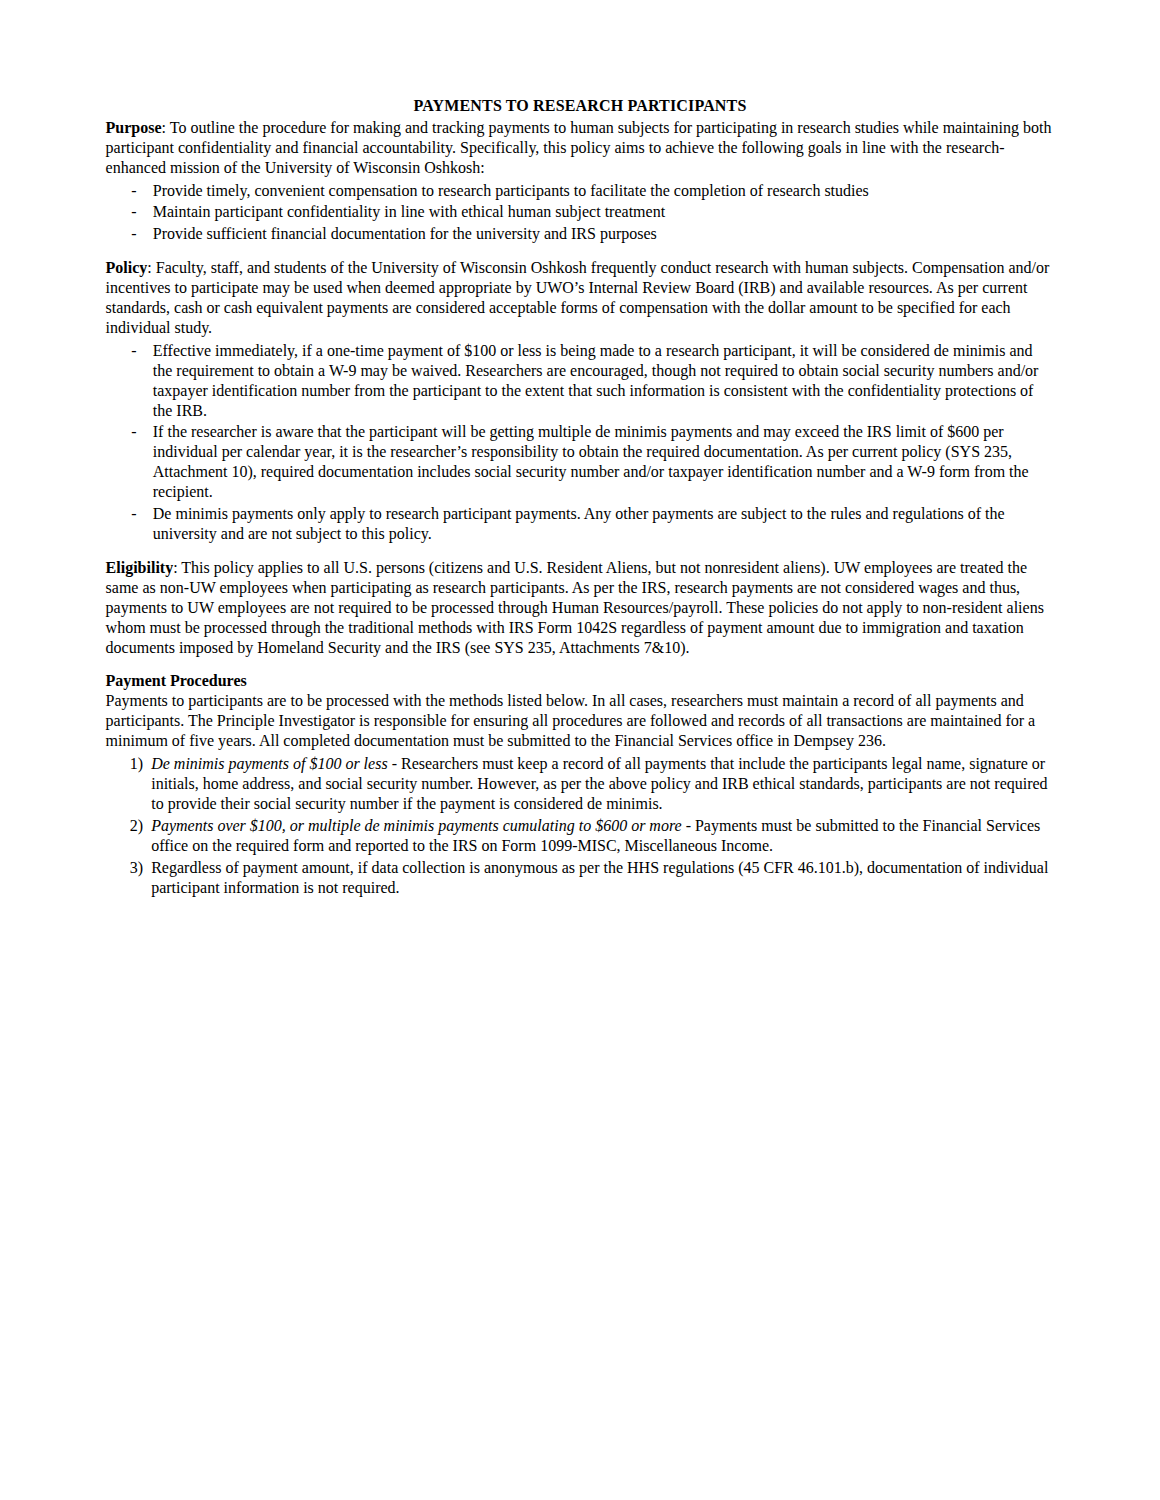PAYMENTS TO RESEARCH PARTICIPANTS
Purpose: To outline the procedure for making and tracking payments to human subjects for participating in research studies while maintaining both participant confidentiality and financial accountability. Specifically, this policy aims to achieve the following goals in line with the research-enhanced mission of the University of Wisconsin Oshkosh:
Provide timely, convenient compensation to research participants to facilitate the completion of research studies
Maintain participant confidentiality in line with ethical human subject treatment
Provide sufficient financial documentation for the university and IRS purposes
Policy: Faculty, staff, and students of the University of Wisconsin Oshkosh frequently conduct research with human subjects. Compensation and/or incentives to participate may be used when deemed appropriate by UWO’s Internal Review Board (IRB) and available resources. As per current standards, cash or cash equivalent payments are considered acceptable forms of compensation with the dollar amount to be specified for each individual study.
Effective immediately, if a one-time payment of $100 or less is being made to a research participant, it will be considered de minimis and the requirement to obtain a W-9 may be waived. Researchers are encouraged, though not required to obtain social security numbers and/or taxpayer identification number from the participant to the extent that such information is consistent with the confidentiality protections of the IRB.
If the researcher is aware that the participant will be getting multiple de minimis payments and may exceed the IRS limit of $600 per individual per calendar year, it is the researcher’s responsibility to obtain the required documentation. As per current policy (SYS 235, Attachment 10), required documentation includes social security number and/or taxpayer identification number and a W-9 form from the recipient.
De minimis payments only apply to research participant payments. Any other payments are subject to the rules and regulations of the university and are not subject to this policy.
Eligibility: This policy applies to all U.S. persons (citizens and U.S. Resident Aliens, but not nonresident aliens). UW employees are treated the same as non-UW employees when participating as research participants. As per the IRS, research payments are not considered wages and thus, payments to UW employees are not required to be processed through Human Resources/payroll. These policies do not apply to non-resident aliens whom must be processed through the traditional methods with IRS Form 1042S regardless of payment amount due to immigration and taxation documents imposed by Homeland Security and the IRS (see SYS 235, Attachments 7&10).
Payment Procedures
Payments to participants are to be processed with the methods listed below. In all cases, researchers must maintain a record of all payments and participants. The Principle Investigator is responsible for ensuring all procedures are followed and records of all transactions are maintained for a minimum of five years. All completed documentation must be submitted to the Financial Services office in Dempsey 236.
De minimis payments of $100 or less - Researchers must keep a record of all payments that include the participants legal name, signature or initials, home address, and social security number. However, as per the above policy and IRB ethical standards, participants are not required to provide their social security number if the payment is considered de minimis.
Payments over $100, or multiple de minimis payments cumulating to $600 or more - Payments must be submitted to the Financial Services office on the required form and reported to the IRS on Form 1099-MISC, Miscellaneous Income.
Regardless of payment amount, if data collection is anonymous as per the HHS regulations (45 CFR 46.101.b), documentation of individual participant information is not required.